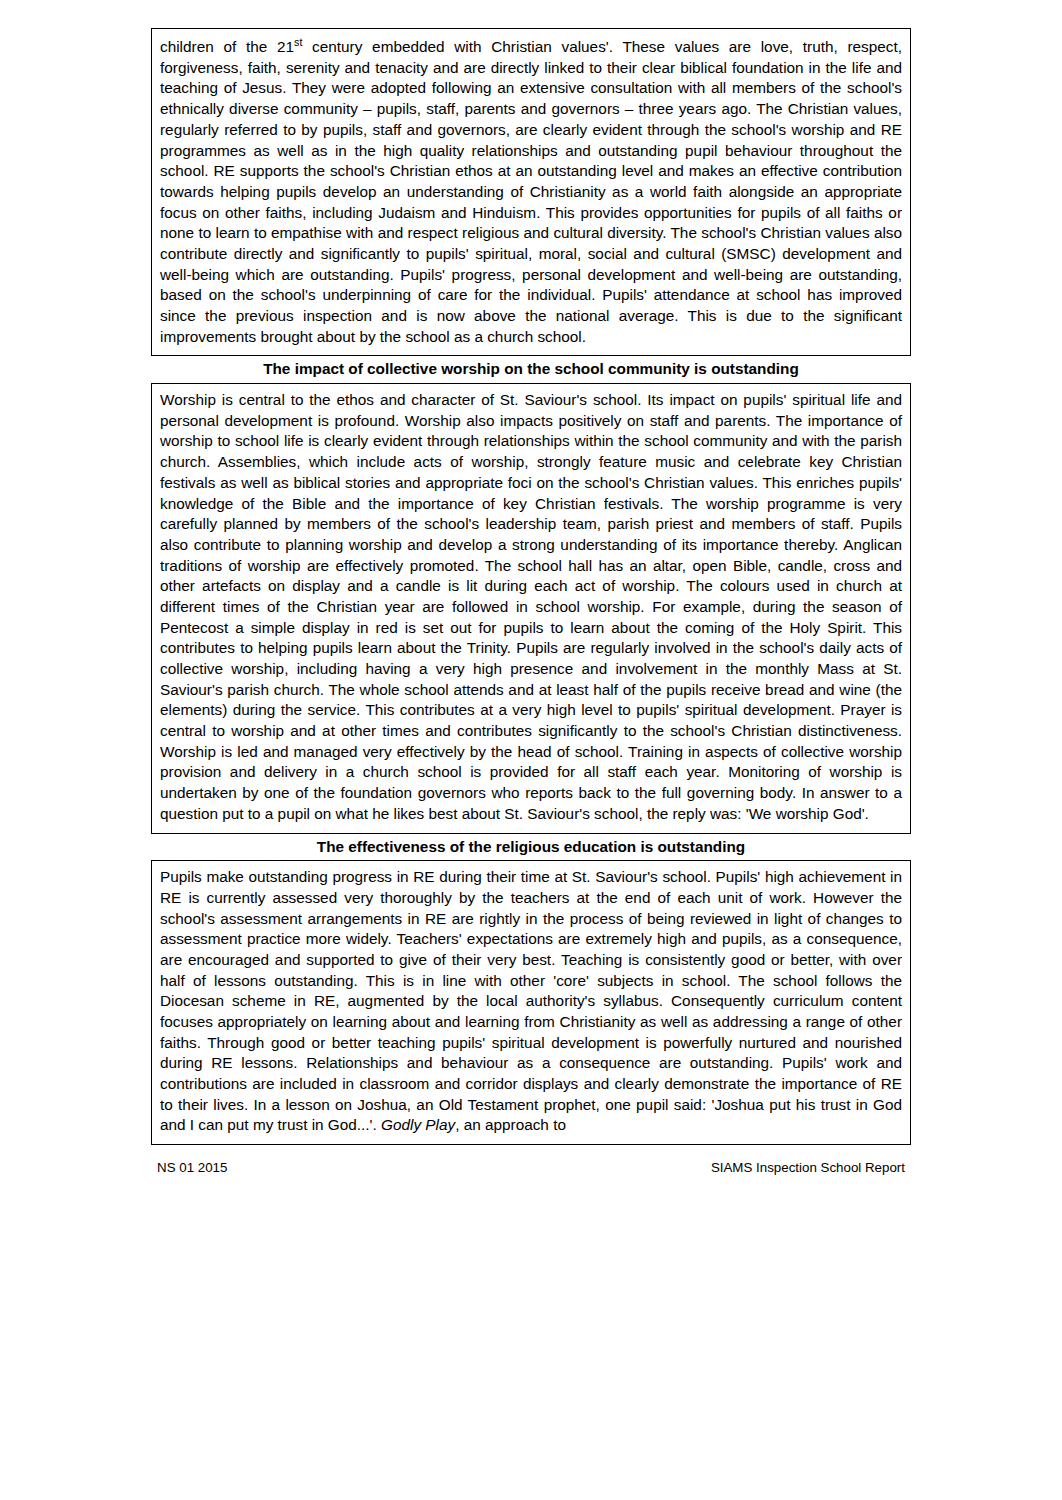children of the 21st century embedded with Christian values'. These values are love, truth, respect, forgiveness, faith, serenity and tenacity and are directly linked to their clear biblical foundation in the life and teaching of Jesus. They were adopted following an extensive consultation with all members of the school's ethnically diverse community – pupils, staff, parents and governors – three years ago. The Christian values, regularly referred to by pupils, staff and governors, are clearly evident through the school's worship and RE programmes as well as in the high quality relationships and outstanding pupil behaviour throughout the school. RE supports the school's Christian ethos at an outstanding level and makes an effective contribution towards helping pupils develop an understanding of Christianity as a world faith alongside an appropriate focus on other faiths, including Judaism and Hinduism. This provides opportunities for pupils of all faiths or none to learn to empathise with and respect religious and cultural diversity. The school's Christian values also contribute directly and significantly to pupils' spiritual, moral, social and cultural (SMSC) development and well-being which are outstanding. Pupils' progress, personal development and well-being are outstanding, based on the school's underpinning of care for the individual. Pupils' attendance at school has improved since the previous inspection and is now above the national average. This is due to the significant improvements brought about by the school as a church school.
The impact of collective worship on the school community is outstanding
Worship is central to the ethos and character of St. Saviour's school. Its impact on pupils' spiritual life and personal development is profound. Worship also impacts positively on staff and parents. The importance of worship to school life is clearly evident through relationships within the school community and with the parish church. Assemblies, which include acts of worship, strongly feature music and celebrate key Christian festivals as well as biblical stories and appropriate foci on the school's Christian values. This enriches pupils' knowledge of the Bible and the importance of key Christian festivals. The worship programme is very carefully planned by members of the school's leadership team, parish priest and members of staff. Pupils also contribute to planning worship and develop a strong understanding of its importance thereby. Anglican traditions of worship are effectively promoted. The school hall has an altar, open Bible, candle, cross and other artefacts on display and a candle is lit during each act of worship. The colours used in church at different times of the Christian year are followed in school worship. For example, during the season of Pentecost a simple display in red is set out for pupils to learn about the coming of the Holy Spirit. This contributes to helping pupils learn about the Trinity. Pupils are regularly involved in the school's daily acts of collective worship, including having a very high presence and involvement in the monthly Mass at St. Saviour's parish church. The whole school attends and at least half of the pupils receive bread and wine (the elements) during the service. This contributes at a very high level to pupils' spiritual development. Prayer is central to worship and at other times and contributes significantly to the school's Christian distinctiveness. Worship is led and managed very effectively by the head of school. Training in aspects of collective worship provision and delivery in a church school is provided for all staff each year. Monitoring of worship is undertaken by one of the foundation governors who reports back to the full governing body. In answer to a question put to a pupil on what he likes best about St. Saviour's school, the reply was: 'We worship God'.
The effectiveness of the religious education is outstanding
Pupils make outstanding progress in RE during their time at St. Saviour's school. Pupils' high achievement in RE is currently assessed very thoroughly by the teachers at the end of each unit of work. However the school's assessment arrangements in RE are rightly in the process of being reviewed in light of changes to assessment practice more widely. Teachers' expectations are extremely high and pupils, as a consequence, are encouraged and supported to give of their very best. Teaching is consistently good or better, with over half of lessons outstanding. This is in line with other 'core' subjects in school. The school follows the Diocesan scheme in RE, augmented by the local authority's syllabus. Consequently curriculum content focuses appropriately on learning about and learning from Christianity as well as addressing a range of other faiths. Through good or better teaching pupils' spiritual development is powerfully nurtured and nourished during RE lessons. Relationships and behaviour as a consequence are outstanding. Pupils' work and contributions are included in classroom and corridor displays and clearly demonstrate the importance of RE to their lives. In a lesson on Joshua, an Old Testament prophet, one pupil said: 'Joshua put his trust in God and I can put my trust in God...'. Godly Play, an approach to
NS 01 2015 SIAMS Inspection School Report